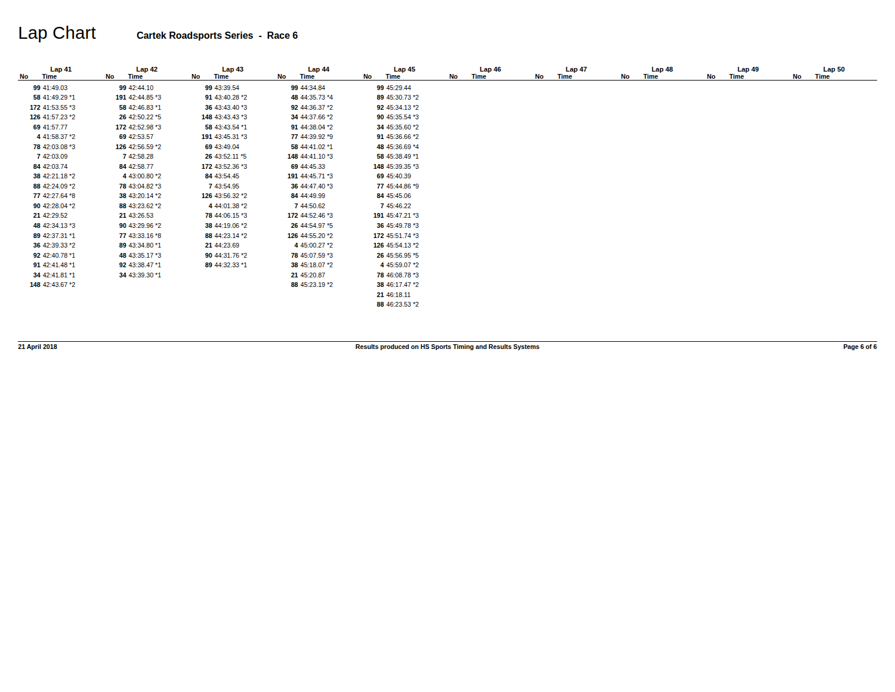Lap Chart
Cartek Roadsports Series - Race 6
| Lap 41 | Lap 42 | Lap 43 | Lap 44 | Lap 45 | Lap 46 | Lap 47 | Lap 48 | Lap 49 | Lap 50 |
| --- | --- | --- | --- | --- | --- | --- | --- | --- | --- |
| No Time | No Time | No Time | No Time | No Time | No Time | No Time | No Time | No Time | No Time |
| 99 41:49.03 58 41:49.29 *1 172 41:53.55 *3 126 41:57.23 *2 69 41:57.77 4 41:58.37 *2 78 42:03.08 *3 7 42:03.09 84 42:03.74 38 42:21.18 *2 88 42:24.09 *2 77 42:27.64 *8 90 42:28.04 *2 21 42:29.52 48 42:34.13 *3 89 42:37.31 *1 36 42:39.33 *2 92 42:40.78 *1 91 42:41.48 *1 34 42:41.81 *1 148 42:43.67 *2 | 99 42:44.10 191 42:44.85 *3 58 42:46.83 *1 26 42:50.22 *5 172 42:52.98 *3 69 42:53.57 126 42:56.59 *2 7 42:58.28 84 42:58.77 4 43:00.80 *2 78 43:04.82 *3 38 43:20.14 *2 88 43:23.62 *2 21 43:26.53 90 43:29.96 *2 77 43:33.16 *8 89 43:34.80 *1 48 43:35.17 *3 92 43:38.47 *1 34 43:39.30 *1 | 99 43:39.54 91 43:40.28 *2 36 43:43.40 *3 148 43:43.43 *3 58 43:43.54 *1 191 43:45.31 *3 69 43:49.04 26 43:52.11 *5 172 43:52.36 *3 84 43:54.45 7 43:54.95 126 43:56.32 *2 4 44:01.38 *2 78 44:06.15 *3 38 44:19.06 *2 88 44:23.14 *2 21 44:23.69 90 44:31.76 *2 89 44:32.33 *1 | 99 44:34.84 48 44:35.73 *4 92 44:36.37 *2 34 44:37.66 *2 91 44:38.04 *2 77 44:39.92 *9 58 44:41.02 *1 148 44:41.10 *3 69 44:45.33 191 44:45.71 *3 36 44:47.40 *3 84 44:49.99 7 44:50.62 172 44:52.46 *3 26 44:54.97 *5 126 44:55.20 *2 4 45:00.27 *2 78 45:07.59 *3 38 45:18.07 *2 21 45:20.87 88 45:23.19 *2 | 99 45:29.44 89 45:30.73 *2 92 45:34.13 *2 90 45:35.54 *3 34 45:35.60 *2 91 45:36.66 *2 48 45:36.69 *4 58 45:38.49 *1 148 45:39.35 *3 69 45:40.39 77 45:44.86 *9 84 45:45.06 7 45:46.22 191 45:47.21 *3 36 45:49.78 *3 172 45:51.74 *3 126 45:54.13 *2 26 45:56.95 *5 4 45:59.07 *2 78 46:08.78 *3 38 46:17.47 *2 21 46:18.11 88 46:23.53 *2 | | | | | |
21 April 2018
Results produced on HS Sports Timing and Results Systems
Page 6 of 6